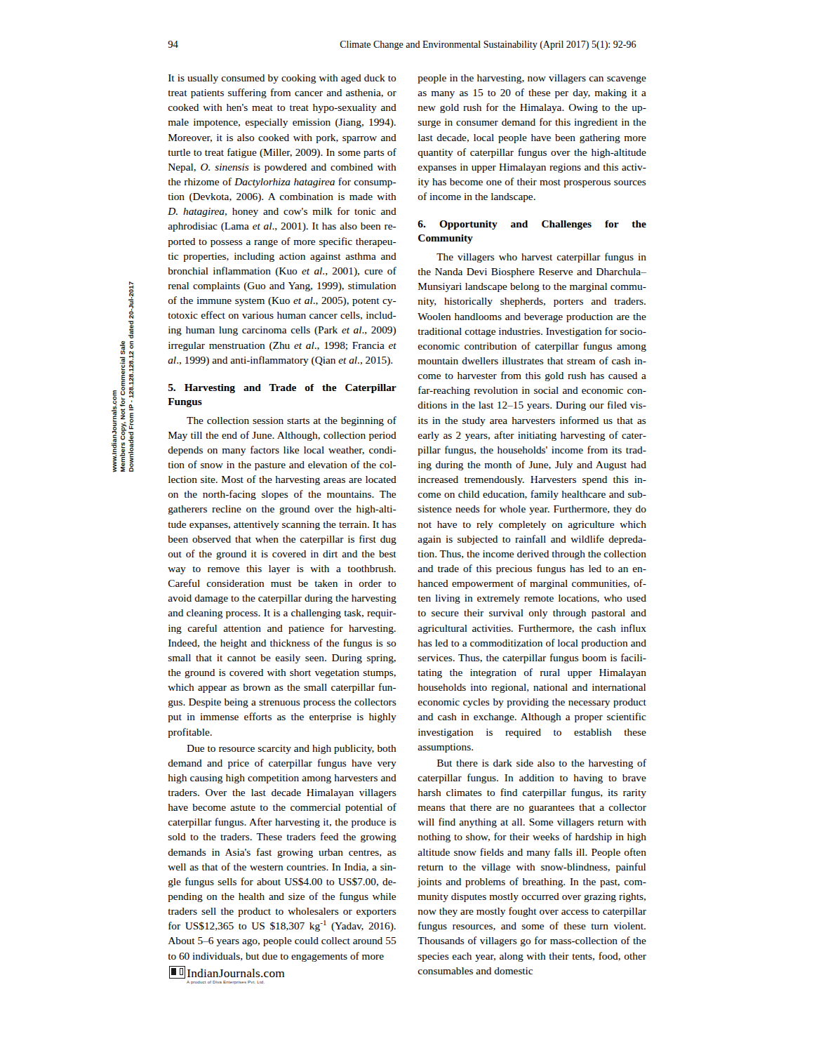94
Climate Change and Environmental Sustainability (April 2017) 5(1): 92-96
www.IndianJournals.com
Members Copy, Not for Commercial Sale
Downloaded From IP - 128.128.128.12 on dated 20-Jul-2017
It is usually consumed by cooking with aged duck to treat patients suffering from cancer and asthenia, or cooked with hen's meat to treat hypo-sexuality and male impotence, especially emission (Jiang, 1994). Moreover, it is also cooked with pork, sparrow and turtle to treat fatigue (Miller, 2009). In some parts of Nepal, O. sinensis is powdered and combined with the rhizome of Dactylorhiza hatagirea for consumption (Devkota, 2006). A combination is made with D. hatagirea, honey and cow's milk for tonic and aphrodisiac (Lama et al., 2001). It has also been reported to possess a range of more specific therapeutic properties, including action against asthma and bronchial inflammation (Kuo et al., 2001), cure of renal complaints (Guo and Yang, 1999), stimulation of the immune system (Kuo et al., 2005), potent cytotoxic effect on various human cancer cells, including human lung carcinoma cells (Park et al., 2009) irregular menstruation (Zhu et al., 1998; Francia et al., 1999) and anti-inflammatory (Qian et al., 2015).
5. Harvesting and Trade of the Caterpillar Fungus
The collection session starts at the beginning of May till the end of June. Although, collection period depends on many factors like local weather, condition of snow in the pasture and elevation of the collection site. Most of the harvesting areas are located on the north-facing slopes of the mountains. The gatherers recline on the ground over the high-altitude expanses, attentively scanning the terrain. It has been observed that when the caterpillar is first dug out of the ground it is covered in dirt and the best way to remove this layer is with a toothbrush. Careful consideration must be taken in order to avoid damage to the caterpillar during the harvesting and cleaning process. It is a challenging task, requiring careful attention and patience for harvesting. Indeed, the height and thickness of the fungus is so small that it cannot be easily seen. During spring, the ground is covered with short vegetation stumps, which appear as brown as the small caterpillar fungus. Despite being a strenuous process the collectors put in immense efforts as the enterprise is highly profitable.
Due to resource scarcity and high publicity, both demand and price of caterpillar fungus have very high causing high competition among harvesters and traders. Over the last decade Himalayan villagers have become astute to the commercial potential of caterpillar fungus. After harvesting it, the produce is sold to the traders. These traders feed the growing demands in Asia's fast growing urban centres, as well as that of the western countries. In India, a single fungus sells for about US$4.00 to US$7.00, depending on the health and size of the fungus while traders sell the product to wholesalers or exporters for US$12,365 to US $18,307 kg-1 (Yadav, 2016). About 5–6 years ago, people could collect around 55 to 60 individuals, but due to engagements of more
people in the harvesting, now villagers can scavenge as many as 15 to 20 of these per day, making it a new gold rush for the Himalaya. Owing to the upsurge in consumer demand for this ingredient in the last decade, local people have been gathering more quantity of caterpillar fungus over the high-altitude expanses in upper Himalayan regions and this activity has become one of their most prosperous sources of income in the landscape.
6. Opportunity and Challenges for the Community
The villagers who harvest caterpillar fungus in the Nanda Devi Biosphere Reserve and Dharchula–Munsiyari landscape belong to the marginal community, historically shepherds, porters and traders. Woolen handlooms and beverage production are the traditional cottage industries. Investigation for socio-economic contribution of caterpillar fungus among mountain dwellers illustrates that stream of cash income to harvester from this gold rush has caused a far-reaching revolution in social and economic conditions in the last 12–15 years. During our filed visits in the study area harvesters informed us that as early as 2 years, after initiating harvesting of caterpillar fungus, the households' income from its trading during the month of June, July and August had increased tremendously. Harvesters spend this income on child education, family healthcare and subsistence needs for whole year. Furthermore, they do not have to rely completely on agriculture which again is subjected to rainfall and wildlife depredation. Thus, the income derived through the collection and trade of this precious fungus has led to an enhanced empowerment of marginal communities, often living in extremely remote locations, who used to secure their survival only through pastoral and agricultural activities. Furthermore, the cash influx has led to a commoditization of local production and services. Thus, the caterpillar fungus boom is facilitating the integration of rural upper Himalayan households into regional, national and international economic cycles by providing the necessary product and cash in exchange. Although a proper scientific investigation is required to establish these assumptions.
But there is dark side also to the harvesting of caterpillar fungus. In addition to having to brave harsh climates to find caterpillar fungus, its rarity means that there are no guarantees that a collector will find anything at all. Some villagers return with nothing to show, for their weeks of hardship in high altitude snow fields and many falls ill. People often return to the village with snow-blindness, painful joints and problems of breathing. In the past, community disputes mostly occurred over grazing rights, now they are mostly fought over access to caterpillar fungus resources, and some of these turn violent. Thousands of villagers go for mass-collection of the species each year, along with their tents, food, other consumables and domestic
Indian Journals.com A product of Diva Enterprises Pvt. Ltd.